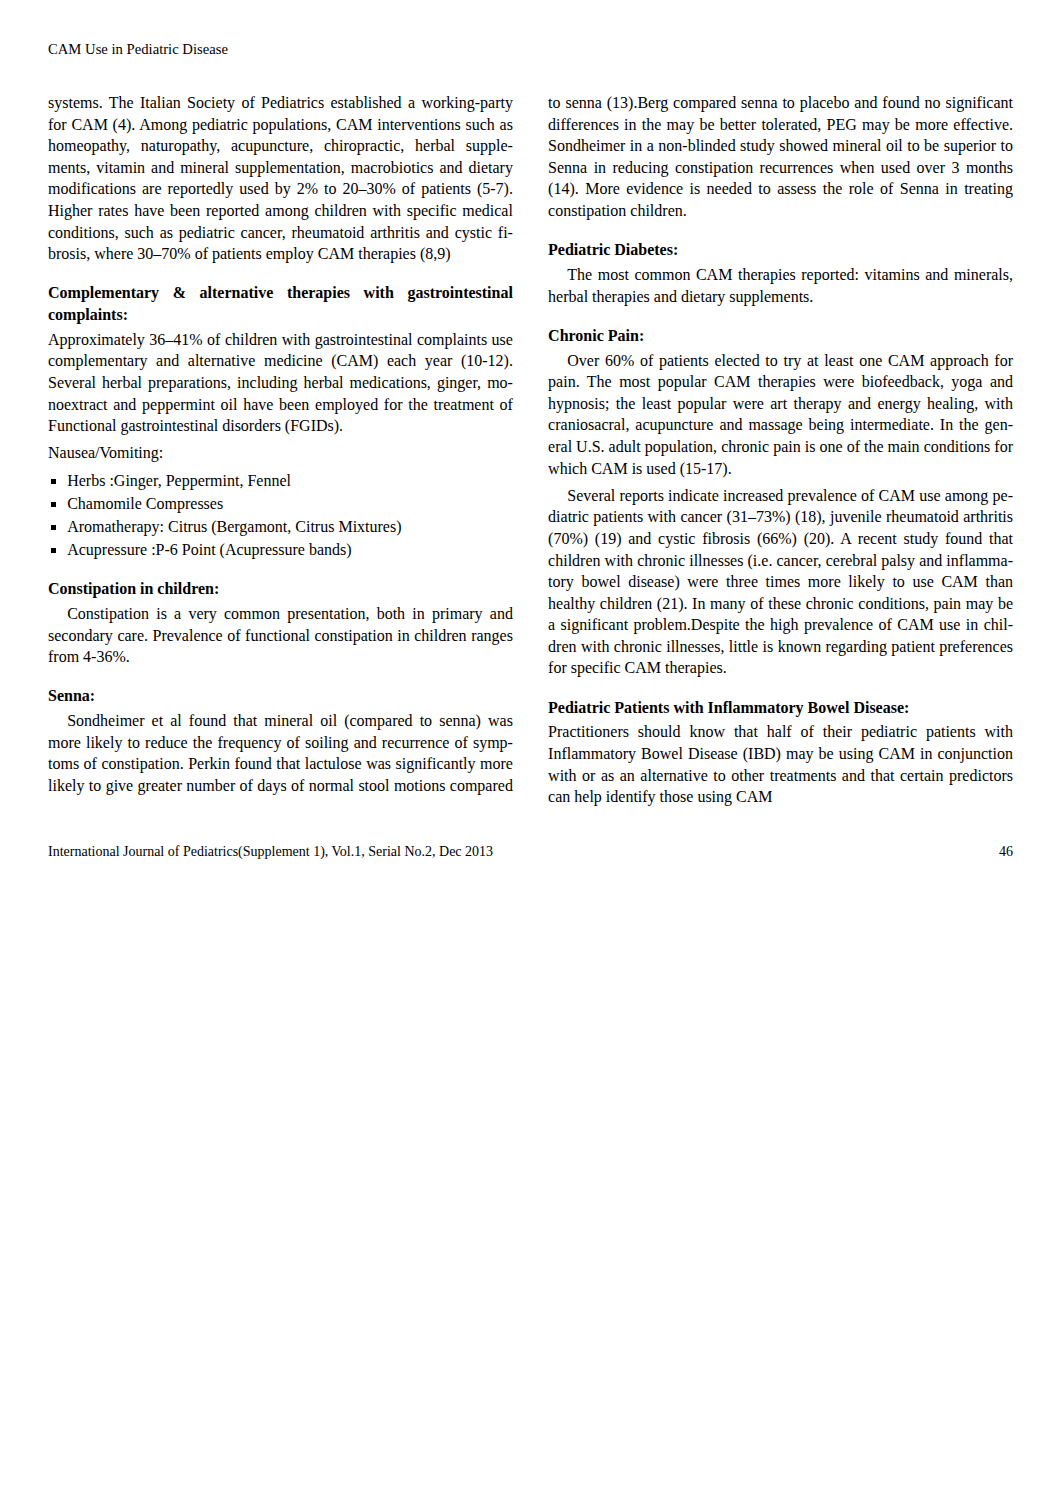CAM Use in Pediatric Disease
systems. The Italian Society of Pediatrics established a working-party for CAM (4). Among pediatric populations, CAM interventions such as homeopathy, naturopathy, acupuncture, chiropractic, herbal supplements, vitamin and mineral supplementation, macrobiotics and dietary modifications are reportedly used by 2% to 20–30% of patients (5-7). Higher rates have been reported among children with specific medical conditions, such as pediatric cancer, rheumatoid arthritis and cystic fibrosis, where 30–70% of patients employ CAM therapies (8,9)
Complementary & alternative therapies with gastrointestinal complaints:
Approximately 36–41% of children with gastrointestinal complaints use complementary and alternative medicine (CAM) each year (10-12). Several herbal preparations, including herbal medications, ginger, monoextract and peppermint oil have been employed for the treatment of Functional gastrointestinal disorders (FGIDs).
Nausea/Vomiting:
Herbs :Ginger, Peppermint, Fennel
Chamomile Compresses
Aromatherapy: Citrus (Bergamont, Citrus Mixtures)
Acupressure :P-6 Point (Acupressure bands)
Constipation in children:
Constipation is a very common presentation, both in primary and secondary care. Prevalence of functional constipation in children ranges from 4-36%.
Senna:
Sondheimer et al found that mineral oil (compared to senna) was more likely to reduce the frequency of soiling and recurrence of symptoms of constipation. Perkin found that lactulose was significantly more likely to give greater number of days of normal stool motions compared to senna (13).Berg compared senna to placebo and found no significant differences in the may be better tolerated, PEG may be more effective. Sondheimer in a non-blinded study showed mineral oil to be superior to Senna in reducing constipation recurrences when used over 3 months (14). More evidence is needed to assess the role of Senna in treating constipation children.
Pediatric Diabetes:
The most common CAM therapies reported: vitamins and minerals, herbal therapies and dietary supplements.
Chronic Pain:
Over 60% of patients elected to try at least one CAM approach for pain. The most popular CAM therapies were biofeedback, yoga and hypnosis; the least popular were art therapy and energy healing, with craniosacral, acupuncture and massage being intermediate. In the general U.S. adult population, chronic pain is one of the main conditions for which CAM is used (15-17).
Several reports indicate increased prevalence of CAM use among pediatric patients with cancer (31–73%) (18), juvenile rheumatoid arthritis (70%) (19) and cystic fibrosis (66%) (20). A recent study found that children with chronic illnesses (i.e. cancer, cerebral palsy and inflammatory bowel disease) were three times more likely to use CAM than healthy children (21). In many of these chronic conditions, pain may be a significant problem.Despite the high prevalence of CAM use in children with chronic illnesses, little is known regarding patient preferences for specific CAM therapies.
Pediatric Patients with Inflammatory Bowel Disease:
Practitioners should know that half of their pediatric patients with Inflammatory Bowel Disease (IBD) may be using CAM in conjunction with or as an alternative to other treatments and that certain predictors can help identify those using CAM
International Journal of Pediatrics(Supplement 1), Vol.1, Serial No.2, Dec 2013 46